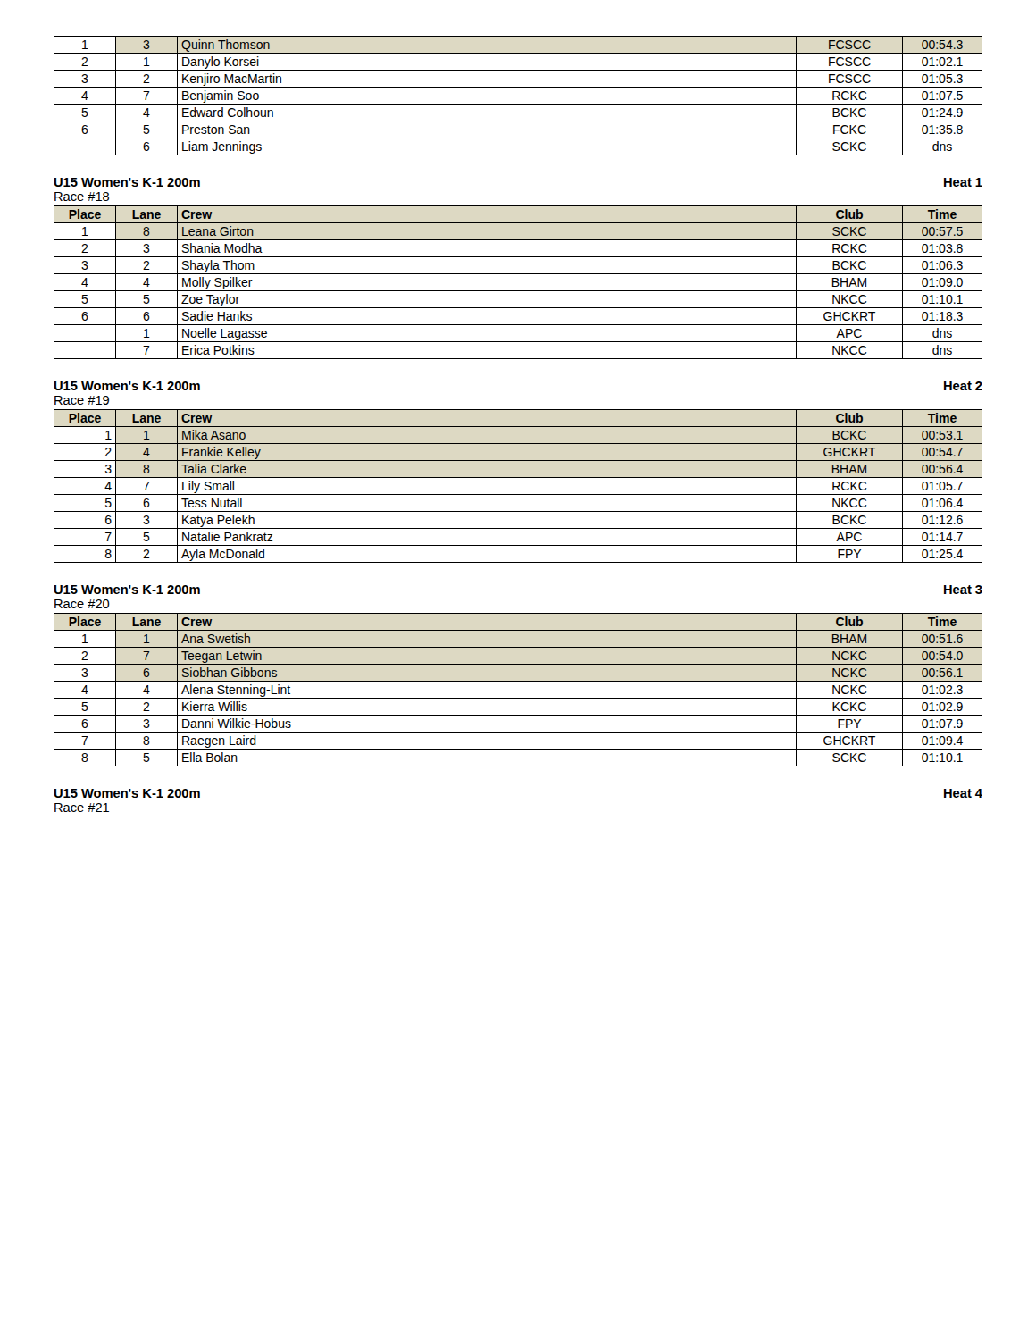| 1 | 3 | Quinn Thomson | FCSCC | 00:54.3 |
| 2 | 1 | Danylo Korsei | FCSCC | 01:02.1 |
| 3 | 2 | Kenjiro MacMartin | FCSCC | 01:05.3 |
| 4 | 7 | Benjamin Soo | RCKC | 01:07.5 |
| 5 | 4 | Edward Colhoun | BCKC | 01:24.9 |
| 6 | 5 | Preston San | FCKC | 01:35.8 |
| | 6 | Liam Jennings | SCKC | dns |
U15 Women's K-1 200m Heat 1
Race #18
| Place | Lane | Crew | Club | Time |
| --- | --- | --- | --- | --- |
| 1 | 8 | Leana Girton | SCKC | 00:57.5 |
| 2 | 3 | Shania Modha | RCKC | 01:03.8 |
| 3 | 2 | Shayla Thom | BCKC | 01:06.3 |
| 4 | 4 | Molly Spilker | BHAM | 01:09.0 |
| 5 | 5 | Zoe Taylor | NKCC | 01:10.1 |
| 6 | 6 | Sadie Hanks | GHCKRT | 01:18.3 |
| | 1 | Noelle Lagasse | APC | dns |
| | 7 | Erica Potkins | NKCC | dns |
U15 Women's K-1 200m Heat 2
Race #19
| Place | Lane | Crew | Club | Time |
| --- | --- | --- | --- | --- |
| 1 | 1 | Mika Asano | BCKC | 00:53.1 |
| 2 | 4 | Frankie Kelley | GHCKRT | 00:54.7 |
| 3 | 8 | Talia Clarke | BHAM | 00:56.4 |
| 4 | 7 | Lily Small | RCKC | 01:05.7 |
| 5 | 6 | Tess Nutall | NKCC | 01:06.4 |
| 6 | 3 | Katya Pelekh | BCKC | 01:12.6 |
| 7 | 5 | Natalie Pankratz | APC | 01:14.7 |
| 8 | 2 | Ayla McDonald | FPY | 01:25.4 |
U15 Women's K-1 200m Heat 3
Race #20
| Place | Lane | Crew | Club | Time |
| --- | --- | --- | --- | --- |
| 1 | 1 | Ana Swetish | BHAM | 00:51.6 |
| 2 | 7 | Teegan Letwin | NCKC | 00:54.0 |
| 3 | 6 | Siobhan Gibbons | NCKC | 00:56.1 |
| 4 | 4 | Alena Stenning-Lint | NCKC | 01:02.3 |
| 5 | 2 | Kierra Willis | KCKC | 01:02.9 |
| 6 | 3 | Danni Wilkie-Hobus | FPY | 01:07.9 |
| 7 | 8 | Raegen Laird | GHCKRT | 01:09.4 |
| 8 | 5 | Ella Bolan | SCKC | 01:10.1 |
U15 Women's K-1 200m Heat 4
Race #21